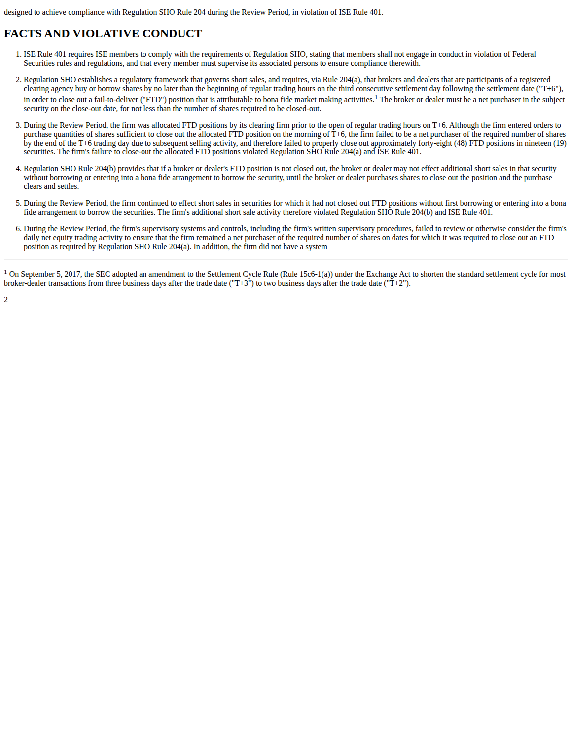designed to achieve compliance with Regulation SHO Rule 204 during the Review Period, in violation of ISE Rule 401.
FACTS AND VIOLATIVE CONDUCT
ISE Rule 401 requires ISE members to comply with the requirements of Regulation SHO, stating that members shall not engage in conduct in violation of Federal Securities rules and regulations, and that every member must supervise its associated persons to ensure compliance therewith.
Regulation SHO establishes a regulatory framework that governs short sales, and requires, via Rule 204(a), that brokers and dealers that are participants of a registered clearing agency buy or borrow shares by no later than the beginning of regular trading hours on the third consecutive settlement day following the settlement date ("T+6"), in order to close out a fail-to-deliver ("FTD") position that is attributable to bona fide market making activities.1 The broker or dealer must be a net purchaser in the subject security on the close-out date, for not less than the number of shares required to be closed-out.
During the Review Period, the firm was allocated FTD positions by its clearing firm prior to the open of regular trading hours on T+6. Although the firm entered orders to purchase quantities of shares sufficient to close out the allocated FTD position on the morning of T+6, the firm failed to be a net purchaser of the required number of shares by the end of the T+6 trading day due to subsequent selling activity, and therefore failed to properly close out approximately forty-eight (48) FTD positions in nineteen (19) securities. The firm's failure to close-out the allocated FTD positions violated Regulation SHO Rule 204(a) and ISE Rule 401.
Regulation SHO Rule 204(b) provides that if a broker or dealer's FTD position is not closed out, the broker or dealer may not effect additional short sales in that security without borrowing or entering into a bona fide arrangement to borrow the security, until the broker or dealer purchases shares to close out the position and the purchase clears and settles.
During the Review Period, the firm continued to effect short sales in securities for which it had not closed out FTD positions without first borrowing or entering into a bona fide arrangement to borrow the securities. The firm's additional short sale activity therefore violated Regulation SHO Rule 204(b) and ISE Rule 401.
During the Review Period, the firm's supervisory systems and controls, including the firm's written supervisory procedures, failed to review or otherwise consider the firm's daily net equity trading activity to ensure that the firm remained a net purchaser of the required number of shares on dates for which it was required to close out an FTD position as required by Regulation SHO Rule 204(a). In addition, the firm did not have a system
1 On September 5, 2017, the SEC adopted an amendment to the Settlement Cycle Rule (Rule 15c6-1(a)) under the Exchange Act to shorten the standard settlement cycle for most broker-dealer transactions from three business days after the trade date ("T+3") to two business days after the trade date ("T+2").
2